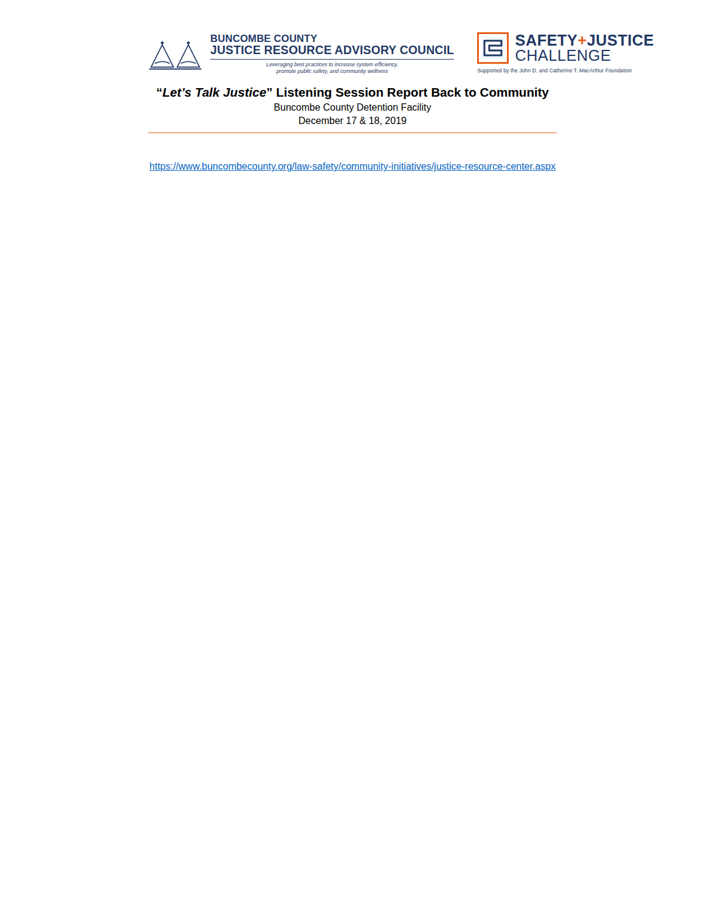BUNCOMBE COUNTY
JUSTICE RESOURCE ADVISORY COUNCIL
Leveraging best practices to increase system efficiency,
promote public safety, and community wellness
SAFETY+JUSTICE
CHALLENGE
Supported by the John D. and Catherine T. MacArthur Foundation
“Let’s Talk Justice” Listening Session Report Back to Community
Buncombe County Detention Facility
December 17 & 18, 2019
https://www.buncombecounty.org/law-safety/community-initiatives/justice-resource-center.aspx